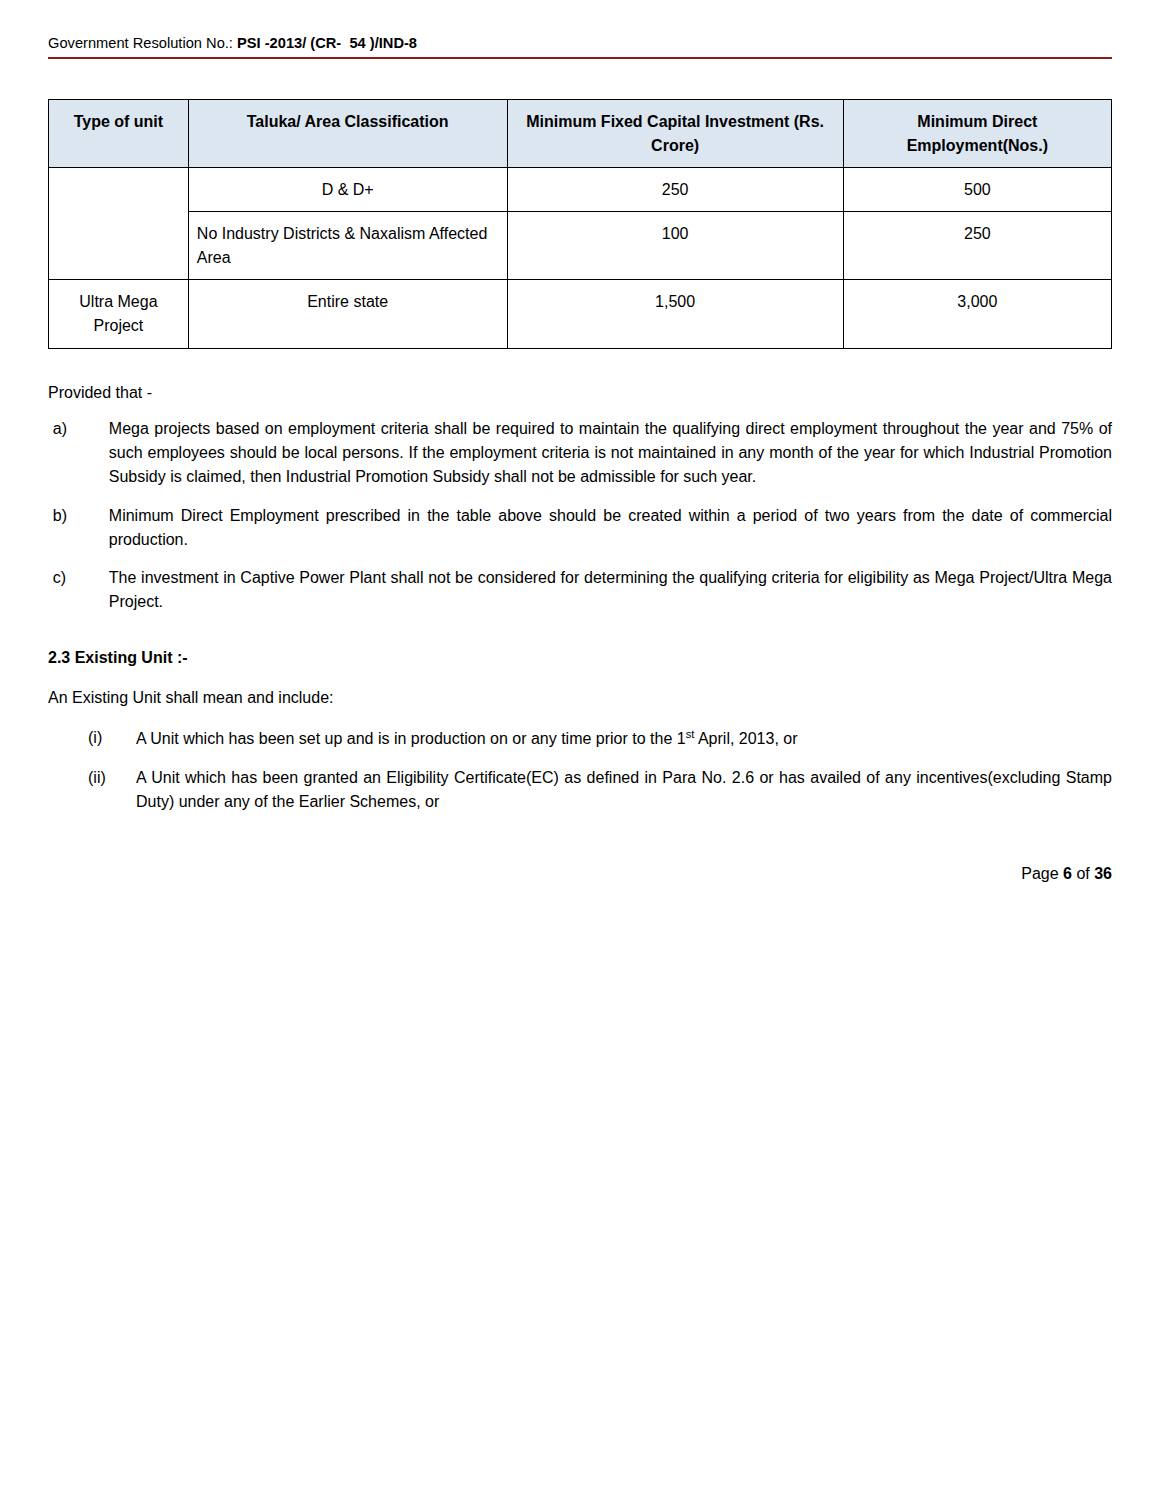Government Resolution No.: PSI -2013/ (CR- 54 )/IND-8
| Type of unit | Taluka/ Area Classification | Minimum Fixed Capital Investment (Rs. Crore) | Minimum Direct Employment(Nos.) |
| --- | --- | --- | --- |
| | D & D+ | 250 | 500 |
| No Industry Districts & Naxalism Affected Area | 100 | 250 |
| Ultra Mega Project | Entire state | 1,500 | 3,000 |
Provided that -
a) Mega projects based on employment criteria shall be required to maintain the qualifying direct employment throughout the year and 75% of such employees should be local persons. If the employment criteria is not maintained in any month of the year for which Industrial Promotion Subsidy is claimed, then Industrial Promotion Subsidy shall not be admissible for such year.
b) Minimum Direct Employment prescribed in the table above should be created within a period of two years from the date of commercial production.
c) The investment in Captive Power Plant shall not be considered for determining the qualifying criteria for eligibility as Mega Project/Ultra Mega Project.
2.3 Existing Unit :-
An Existing Unit shall mean and include:
(i) A Unit which has been set up and is in production on or any time prior to the 1st April, 2013, or
(ii) A Unit which has been granted an Eligibility Certificate(EC) as defined in Para No. 2.6 or has availed of any incentives(excluding Stamp Duty) under any of the Earlier Schemes, or
Page 6 of 36